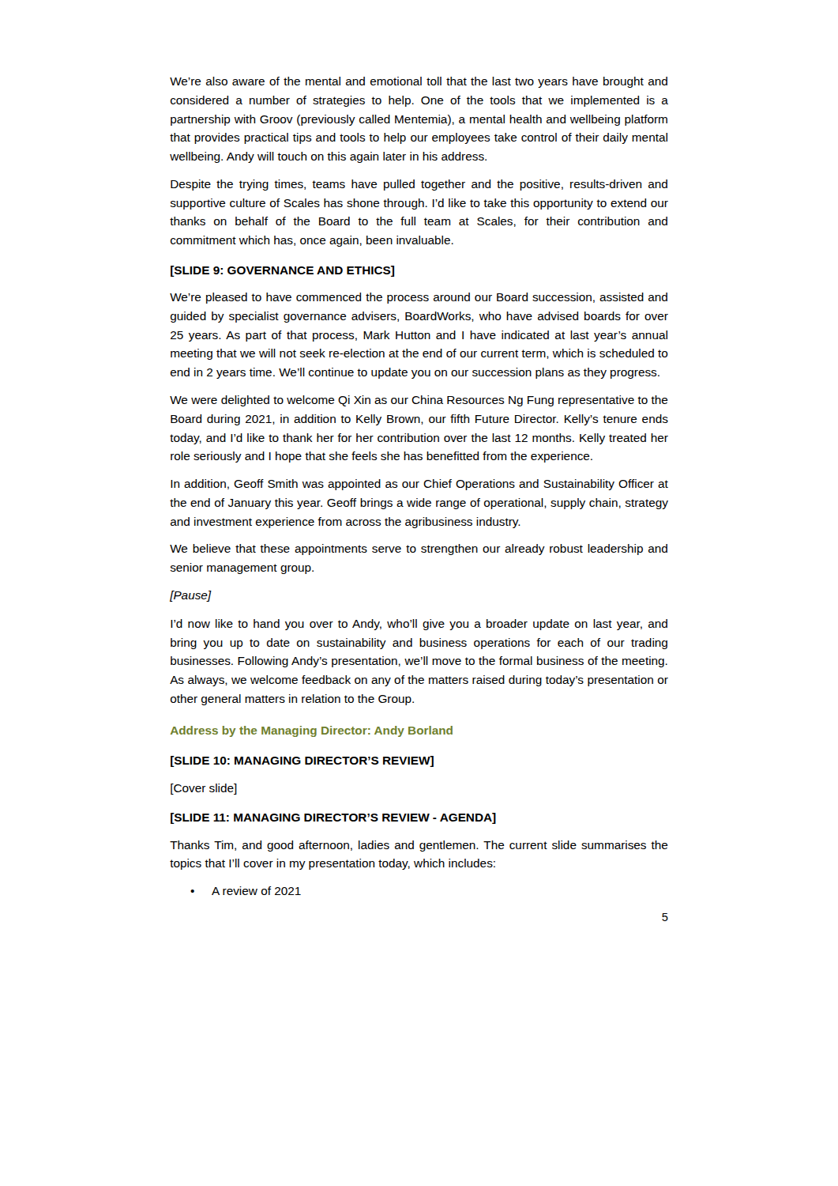We’re also aware of the mental and emotional toll that the last two years have brought and considered a number of strategies to help. One of the tools that we implemented is a partnership with Groov (previously called Mentemia), a mental health and wellbeing platform that provides practical tips and tools to help our employees take control of their daily mental wellbeing. Andy will touch on this again later in his address.
Despite the trying times, teams have pulled together and the positive, results-driven and supportive culture of Scales has shone through. I’d like to take this opportunity to extend our thanks on behalf of the Board to the full team at Scales, for their contribution and commitment which has, once again, been invaluable.
[SLIDE 9: GOVERNANCE AND ETHICS]
We’re pleased to have commenced the process around our Board succession, assisted and guided by specialist governance advisers, BoardWorks, who have advised boards for over 25 years. As part of that process, Mark Hutton and I have indicated at last year’s annual meeting that we will not seek re-election at the end of our current term, which is scheduled to end in 2 years time. We’ll continue to update you on our succession plans as they progress.
We were delighted to welcome Qi Xin as our China Resources Ng Fung representative to the Board during 2021, in addition to Kelly Brown, our fifth Future Director. Kelly’s tenure ends today, and I’d like to thank her for her contribution over the last 12 months. Kelly treated her role seriously and I hope that she feels she has benefitted from the experience.
In addition, Geoff Smith was appointed as our Chief Operations and Sustainability Officer at the end of January this year. Geoff brings a wide range of operational, supply chain, strategy and investment experience from across the agribusiness industry.
We believe that these appointments serve to strengthen our already robust leadership and senior management group.
[Pause]
I’d now like to hand you over to Andy, who’ll give you a broader update on last year, and bring you up to date on sustainability and business operations for each of our trading businesses. Following Andy’s presentation, we’ll move to the formal business of the meeting. As always, we welcome feedback on any of the matters raised during today’s presentation or other general matters in relation to the Group.
Address by the Managing Director: Andy Borland
[SLIDE 10: MANAGING DIRECTOR’S REVIEW]
[Cover slide]
[SLIDE 11: MANAGING DIRECTOR’S REVIEW - AGENDA]
Thanks Tim, and good afternoon, ladies and gentlemen. The current slide summarises the topics that I’ll cover in my presentation today, which includes:
A review of 2021
5